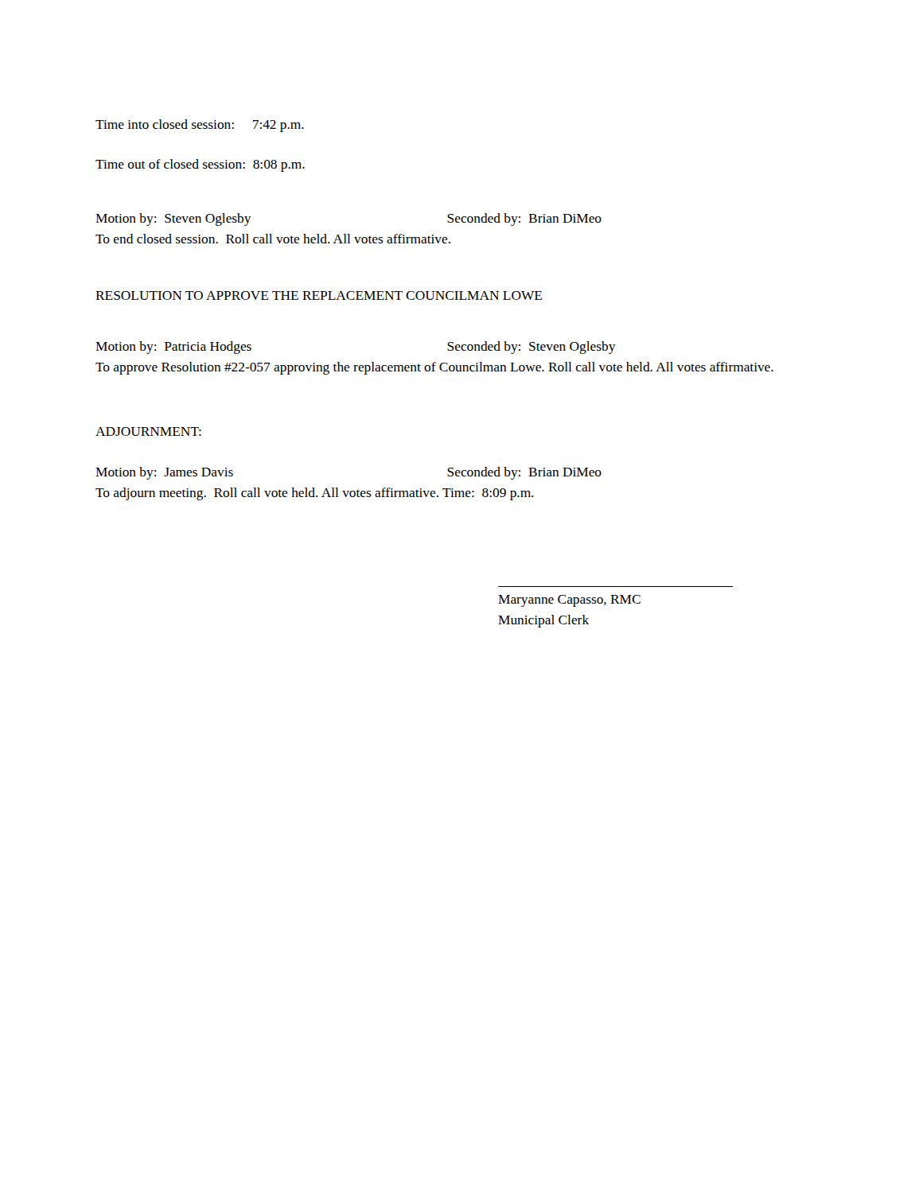Time into closed session: 7:42 p.m.
Time out of closed session: 8:08 p.m.
Motion by: Steven Oglesby
Seconded by: Brian DiMeo
To end closed session. Roll call vote held. All votes affirmative.
RESOLUTION TO APPROVE THE REPLACEMENT COUNCILMAN LOWE
Motion by: Patricia Hodges
Seconded by: Steven Oglesby
To approve Resolution #22-057 approving the replacement of Councilman Lowe. Roll call vote held. All votes affirmative.
ADJOURNMENT:
Motion by: James Davis
Seconded by: Brian DiMeo
To adjourn meeting. Roll call vote held. All votes affirmative. Time: 8:09 p.m.
Maryanne Capasso, RMC
Municipal Clerk